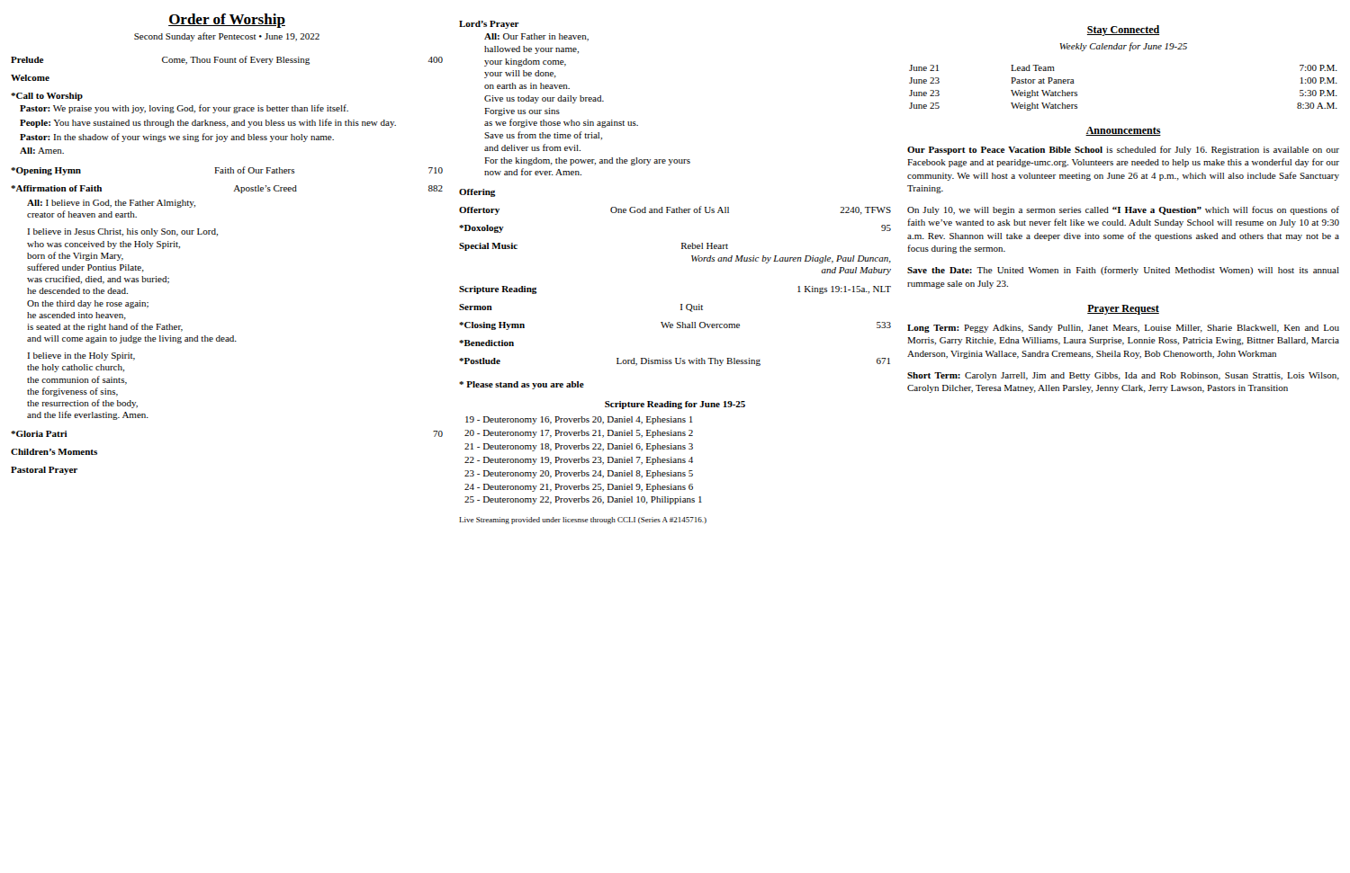Order of Worship
Second Sunday after Pentecost • June 19, 2022
Prelude Come, Thou Fount of Every Blessing 400
Welcome
*Call to Worship
Pastor: We praise you with joy, loving God, for your grace is better than life itself.
People: You have sustained us through the darkness, and you bless us with life in this new day.
Pastor: In the shadow of your wings we sing for joy and bless your holy name.
All: Amen.
*Opening Hymn Faith of Our Fathers 710
*Affirmation of Faith Apostle’s Creed 882
All: I believe in God, the Father Almighty,
creator of heaven and earth.
I believe in Jesus Christ, his only Son, our Lord,
who was conceived by the Holy Spirit,
born of the Virgin Mary,
suffered under Pontius Pilate,
was crucified, died, and was buried;
he descended to the dead.
On the third day he rose again;
he ascended into heaven,
is seated at the right hand of the Father,
and will come again to judge the living and the dead.
I believe in the Holy Spirit,
the holy catholic church,
the communion of saints,
the forgiveness of sins,
the resurrection of the body,
and the life everlasting. Amen.
*Gloria Patri 70
Children’s Moments
Pastoral Prayer
Lord’s Prayer
All: Our Father in heaven,
hallowed be your name,
your kingdom come,
your will be done,
on earth as in heaven.
Give us today our daily bread.
Forgive us our sins
as we forgive those who sin against us.
Save us from the time of trial,
and deliver us from evil.
For the kingdom, the power, and the glory are yours
now and for ever. Amen.
Offering
Offertory One God and Father of Us All 2240, TFWS
*Doxology 95
Special Music Rebel Heart
Words and Music by Lauren Diagle, Paul Duncan,
and Paul Mabury
Scripture Reading 1 Kings 19:1-15a., NLT
Sermon I Quit
*Closing Hymn We Shall Overcome 533
*Benediction
*Postlude Lord, Dismiss Us with Thy Blessing 671
* Please stand as you are able
Scripture Reading for June 19-25
19 - Deuteronomy 16, Proverbs 20, Daniel 4, Ephesians 1
20 - Deuteronomy 17, Proverbs 21, Daniel 5, Ephesians 2
21 - Deuteronomy 18, Proverbs 22, Daniel 6, Ephesians 3
22 - Deuteronomy 19, Proverbs 23, Daniel 7, Ephesians 4
23 - Deuteronomy 20, Proverbs 24, Daniel 8, Ephesians 5
24 - Deuteronomy 21, Proverbs 25, Daniel 9, Ephesians 6
25 - Deuteronomy 22, Proverbs 26, Daniel 10, Philippians 1
Live Streaming provided under licesnse through CCLI (Series A #2145716.)
Stay Connected
Weekly Calendar for June 19-25
| June 21 | Lead Team | 7:00 P.M. |
| June 23 | Pastor at Panera | 1:00 P.M. |
| June 23 | Weight Watchers | 5:30 P.M. |
| June 25 | Weight Watchers | 8:30 A.M. |
Announcements
Our Passport to Peace Vacation Bible School is scheduled for July 16. Registration is available on our Facebook page and at pearidge-umc.org. Volunteers are needed to help us make this a wonderful day for our community. We will host a volunteer meeting on June 26 at 4 p.m., which will also include Safe Sanctuary Training.
On July 10, we will begin a sermon series called “I Have a Question” which will focus on questions of faith we’ve wanted to ask but never felt like we could. Adult Sunday School will resume on July 10 at 9:30 a.m. Rev. Shannon will take a deeper dive into some of the questions asked and others that may not be a focus during the sermon.
Save the Date: The United Women in Faith (formerly United Methodist Women) will host its annual rummage sale on July 23.
Prayer Request
Long Term: Peggy Adkins, Sandy Pullin, Janet Mears, Louise Miller, Sharie Blackwell, Ken and Lou Morris, Garry Ritchie, Edna Williams, Laura Surprise, Lonnie Ross, Patricia Ewing, Bittner Ballard, Marcia Anderson, Virginia Wallace, Sandra Cremeans, Sheila Roy, Bob Chenoworth, John Workman
Short Term: Carolyn Jarrell, Jim and Betty Gibbs, Ida and Rob Robinson, Susan Strattis, Lois Wilson, Carolyn Dilcher, Teresa Matney, Allen Parsley, Jenny Clark, Jerry Lawson, Pastors in Transition